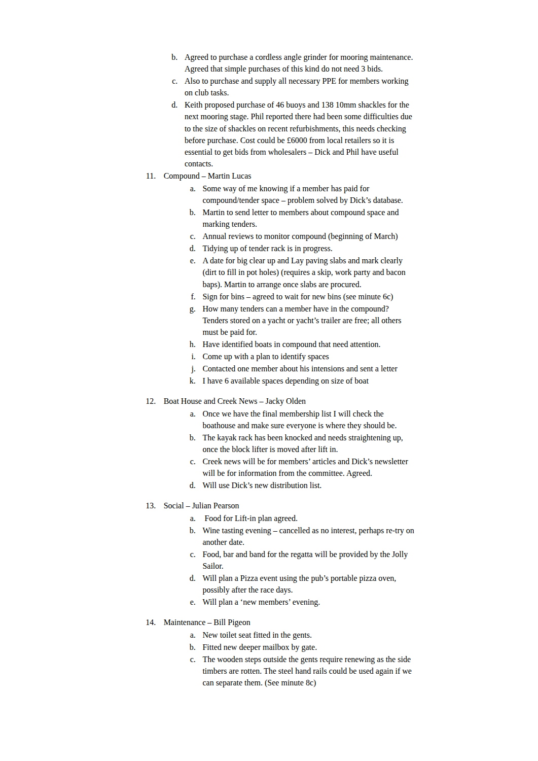Agreed to purchase a cordless angle grinder for mooring maintenance. Agreed that simple purchases of this kind do not need 3 bids.
Also to purchase and supply all necessary PPE for members working on club tasks.
Keith proposed purchase of 46 buoys and 138 10mm shackles for the next mooring stage. Phil reported there had been some difficulties due to the size of shackles on recent refurbishments, this needs checking before purchase. Cost could be £6000 from local retailers so it is essential to get bids from wholesalers – Dick and Phil have useful contacts.
Compound – Martin Lucas
Some way of me knowing if a member has paid for compound/tender space – problem solved by Dick’s database.
Martin to send letter to members about compound space and marking tenders.
Annual reviews to monitor compound (beginning of March)
Tidying up of tender rack is in progress.
A date for big clear up and Lay paving slabs and mark clearly (dirt to fill in pot holes) (requires a skip, work party and bacon baps). Martin to arrange once slabs are procured.
Sign for bins – agreed to wait for new bins (see minute 6c)
How many tenders can a member have in the compound? Tenders stored on a yacht or yacht’s trailer are free; all others must be paid for.
Have identified boats in compound that need attention.
Come up with a plan to identify spaces
Contacted one member about his intensions and sent a letter
I have 6 available spaces depending on size of boat
Boat House and Creek News – Jacky Olden
Once we have the final membership list I will check the boathouse and make sure everyone is where they should be.
The kayak rack has been knocked and needs straightening up, once the block lifter is moved after lift in.
Creek news will be for members’ articles and Dick’s newsletter will be for information from the committee. Agreed.
Will use Dick’s new distribution list.
Social – Julian Pearson
Food for Lift-in plan agreed.
Wine tasting evening – cancelled as no interest, perhaps re-try on another date.
Food, bar and band for the regatta will be provided by the Jolly Sailor.
Will plan a Pizza event using the pub’s portable pizza oven, possibly after the race days.
Will plan a ‘new members’ evening.
Maintenance – Bill Pigeon
New toilet seat fitted in the gents.
Fitted new deeper mailbox by gate.
The wooden steps outside the gents require renewing as the side timbers are rotten. The steel hand rails could be used again if we can separate them. (See minute 8c)